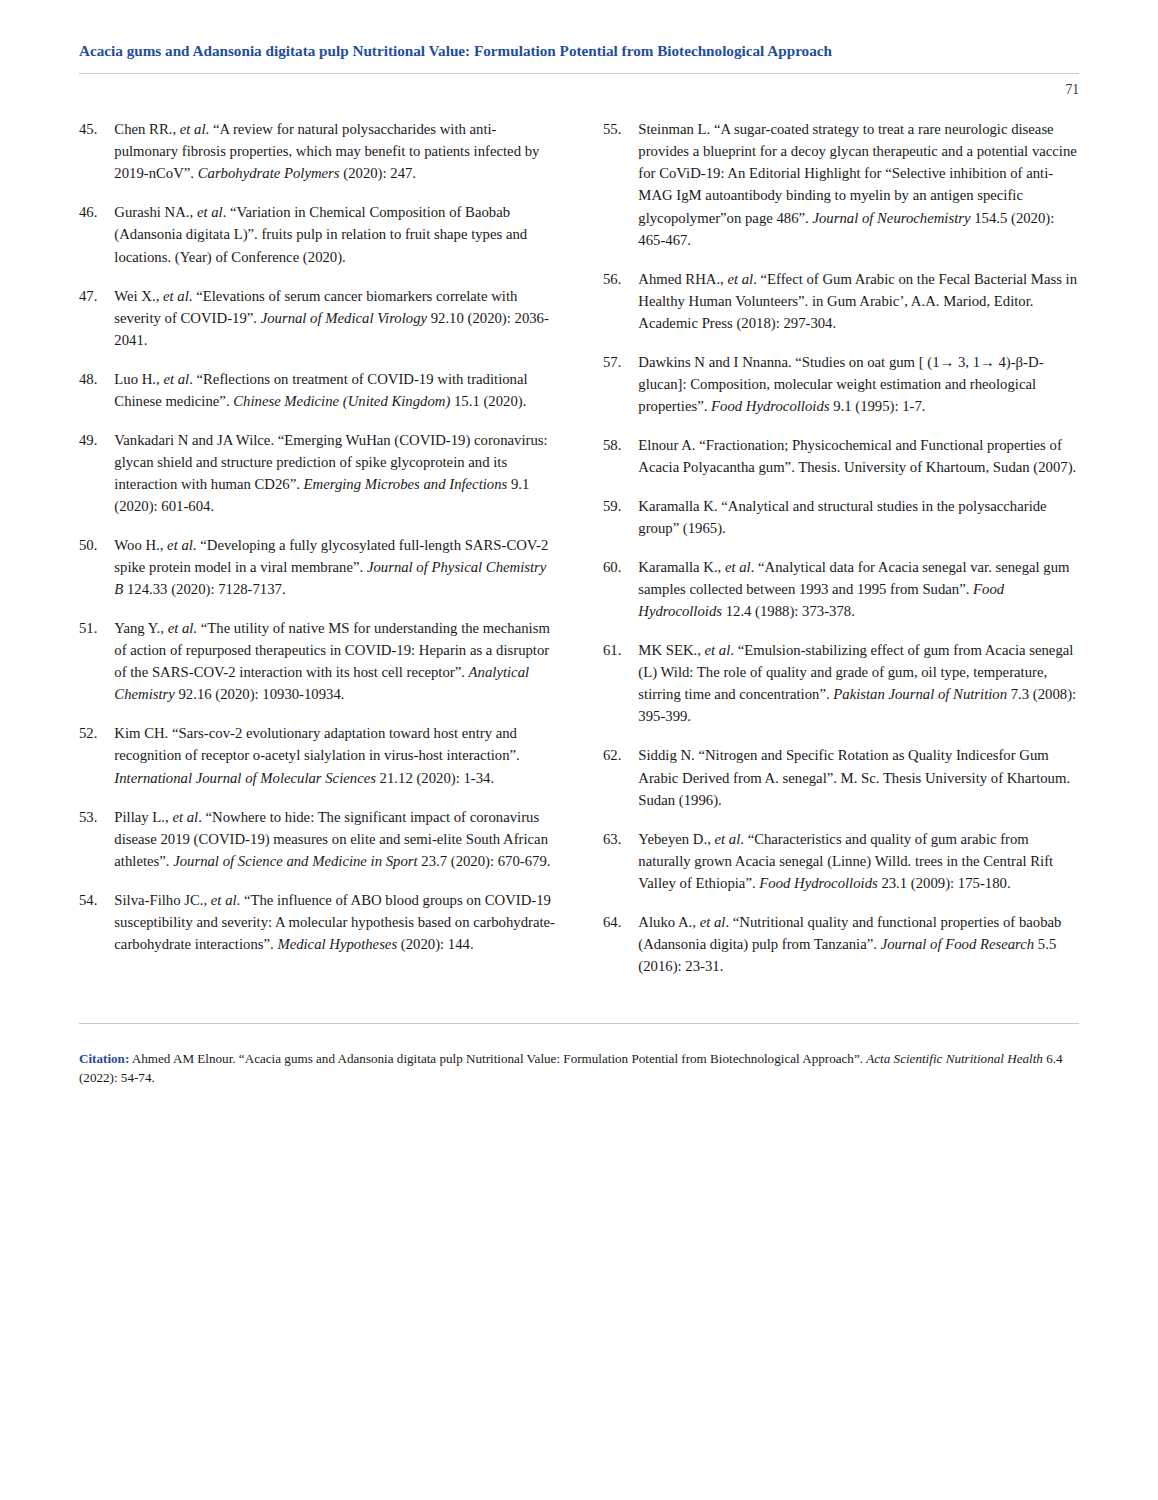Acacia gums and Adansonia digitata pulp Nutritional Value: Formulation Potential from Biotechnological Approach
71
Chen RR., et al. “A review for natural polysaccharides with anti-pulmonary fibrosis properties, which may benefit to patients infected by 2019-nCoV”. Carbohydrate Polymers (2020): 247.
Gurashi NA., et al. “Variation in Chemical Composition of Baobab (Adansonia digitata L)”. fruits pulp in relation to fruit shape types and locations. (Year) of Conference (2020).
Wei X., et al. “Elevations of serum cancer biomarkers correlate with severity of COVID-19”. Journal of Medical Virology 92.10 (2020): 2036-2041.
Luo H., et al. “Reflections on treatment of COVID-19 with traditional Chinese medicine”. Chinese Medicine (United Kingdom) 15.1 (2020).
Vankadari N and JA Wilce. “Emerging WuHan (COVID-19) coronavirus: glycan shield and structure prediction of spike glycoprotein and its interaction with human CD26”. Emerging Microbes and Infections 9.1 (2020): 601-604.
Woo H., et al. “Developing a fully glycosylated full-length SARS-COV-2 spike protein model in a viral membrane”. Journal of Physical Chemistry B 124.33 (2020): 7128-7137.
Yang Y., et al. “The utility of native MS for understanding the mechanism of action of repurposed therapeutics in COVID-19: Heparin as a disruptor of the SARS-COV-2 interaction with its host cell receptor”. Analytical Chemistry 92.16 (2020): 10930-10934.
Kim CH. “Sars-cov-2 evolutionary adaptation toward host entry and recognition of receptor o-acetyl sialylation in virus-host interaction”. International Journal of Molecular Sciences 21.12 (2020): 1-34.
Pillay L., et al. “Nowhere to hide: The significant impact of coronavirus disease 2019 (COVID-19) measures on elite and semi-elite South African athletes”. Journal of Science and Medicine in Sport 23.7 (2020): 670-679.
Silva-Filho JC., et al. “The influence of ABO blood groups on COVID-19 susceptibility and severity: A molecular hypothesis based on carbohydrate-carbohydrate interactions”. Medical Hypotheses (2020): 144.
Steinman L. “A sugar-coated strategy to treat a rare neurologic disease provides a blueprint for a decoy glycan therapeutic and a potential vaccine for CoViD-19: An Editorial Highlight for “Selective inhibition of anti-MAG IgM autoantibody binding to myelin by an antigen specific glycopolymer”on page 486”. Journal of Neurochemistry 154.5 (2020): 465-467.
Ahmed RHA., et al. “Effect of Gum Arabic on the Fecal Bacterial Mass in Healthy Human Volunteers”. in Gum Arabic’, A.A. Mariod, Editor. Academic Press (2018): 297-304.
Dawkins N and I Nnanna. “Studies on oat gum [ (1→ 3, 1→ 4)-β-D-glucan]: Composition, molecular weight estimation and rheological properties”. Food Hydrocolloids 9.1 (1995): 1-7.
Elnour A. “Fractionation; Physicochemical and Functional properties of Acacia Polyacantha gum”. Thesis. University of Khartoum, Sudan (2007).
Karamalla K. “Analytical and structural studies in the polysaccharide group” (1965).
Karamalla K., et al. “Analytical data for Acacia senegal var. senegal gum samples collected between 1993 and 1995 from Sudan”. Food Hydrocolloids 12.4 (1988): 373-378.
MK SEK., et al. “Emulsion-stabilizing effect of gum from Acacia senegal (L) Wild: The role of quality and grade of gum, oil type, temperature, stirring time and concentration”. Pakistan Journal of Nutrition 7.3 (2008): 395-399.
Siddig N. “Nitrogen and Specific Rotation as Quality Indicesfor Gum Arabic Derived from A. senegal”. M. Sc. Thesis University of Khartoum. Sudan (1996).
Yebeyen D., et al. “Characteristics and quality of gum arabic from naturally grown Acacia senegal (Linne) Willd. trees in the Central Rift Valley of Ethiopia”. Food Hydrocolloids 23.1 (2009): 175-180.
Aluko A., et al. “Nutritional quality and functional properties of baobab (Adansonia digita) pulp from Tanzania”. Journal of Food Research 5.5 (2016): 23-31.
Citation: Ahmed AM Elnour. “Acacia gums and Adansonia digitata pulp Nutritional Value: Formulation Potential from Biotechnological Approach”. Acta Scientific Nutritional Health 6.4 (2022): 54-74.